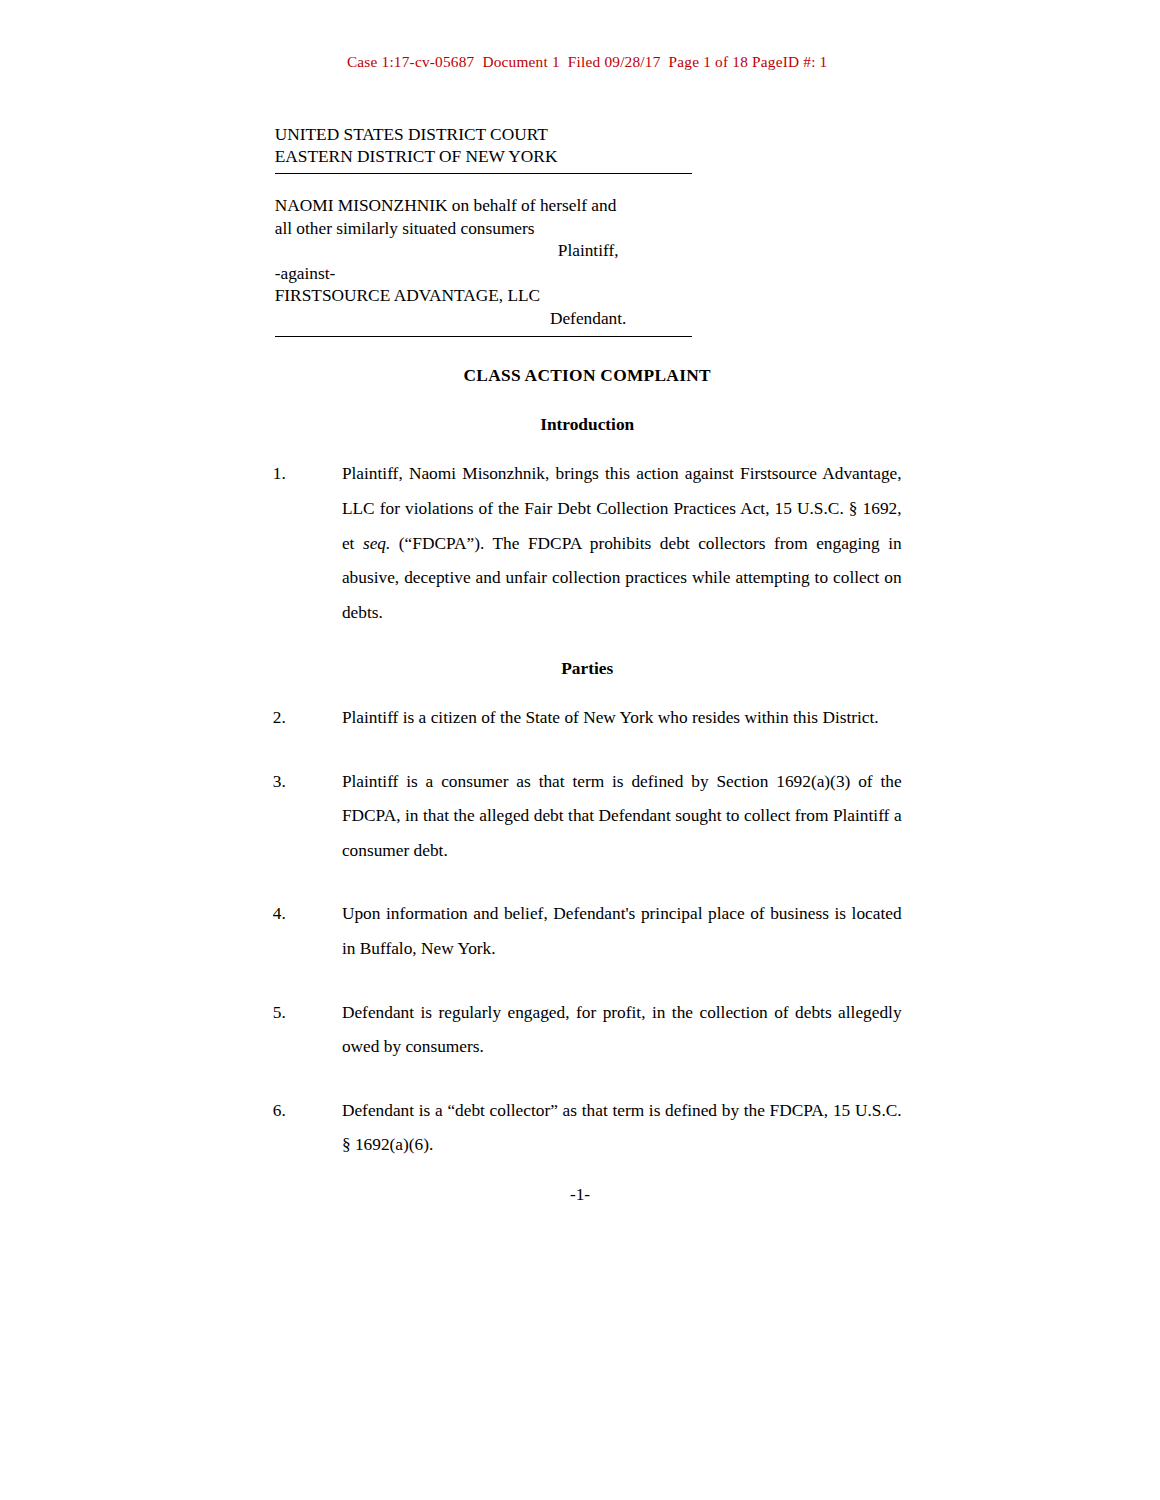Case 1:17-cv-05687 Document 1 Filed 09/28/17 Page 1 of 18 PageID #: 1
UNITED STATES DISTRICT COURT
EASTERN DISTRICT OF NEW YORK
NAOMI MISONZHNIK on behalf of herself and
all other similarly situated consumers
Plaintiff,
-against-
FIRSTSOURCE ADVANTAGE, LLC
Defendant.
CLASS ACTION COMPLAINT
Introduction
Plaintiff, Naomi Misonzhnik, brings this action against Firstsource Advantage, LLC for violations of the Fair Debt Collection Practices Act, 15 U.S.C. § 1692, et seq. (“FDCPA”). The FDCPA prohibits debt collectors from engaging in abusive, deceptive and unfair collection practices while attempting to collect on debts.
Parties
Plaintiff is a citizen of the State of New York who resides within this District.
Plaintiff is a consumer as that term is defined by Section 1692(a)(3) of the FDCPA, in that the alleged debt that Defendant sought to collect from Plaintiff a consumer debt.
Upon information and belief, Defendant's principal place of business is located in Buffalo, New York.
Defendant is regularly engaged, for profit, in the collection of debts allegedly owed by consumers.
Defendant is a “debt collector” as that term is defined by the FDCPA, 15 U.S.C. § 1692(a)(6).
-1-